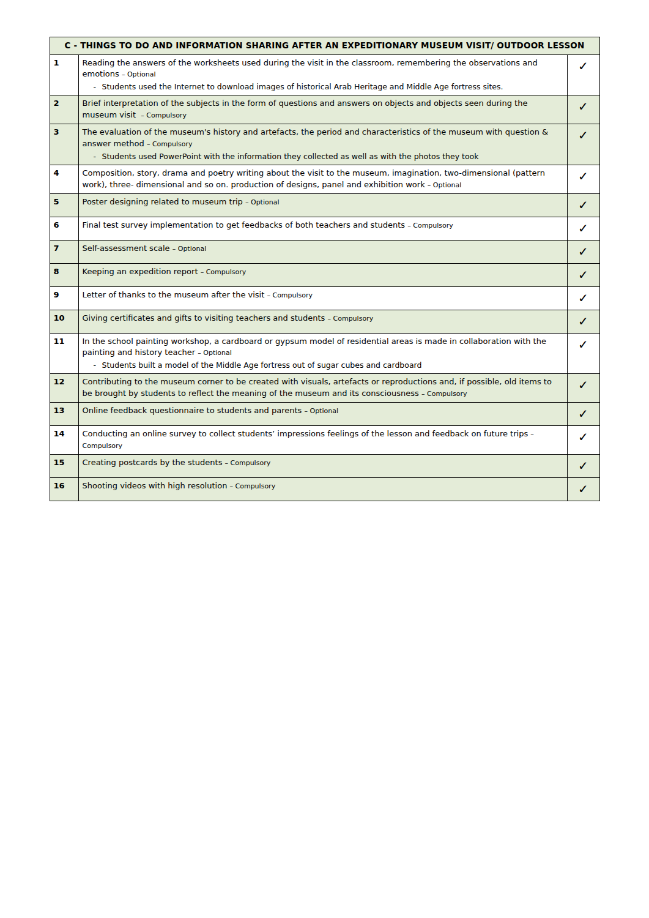| C - THINGS TO DO AND INFORMATION SHARING AFTER AN EXPEDITIONARY MUSEUM VISIT/ OUTDOOR LESSON |
| --- |
| 1 | Reading the answers of the worksheets used during the visit in the classroom, remembering the observations and emotions – Optional Students used the Internet to download images of historical Arab Heritage and Middle Age fortress sites. | ✓ |
| 2 | Brief interpretation of the subjects in the form of questions and answers on objects and objects seen during the museum visit – Compulsory | ✓ |
| 3 | The evaluation of the museum's history and artefacts, the period and characteristics of the museum with question & answer method – Compulsory Students used PowerPoint with the information they collected as well as with the photos they took | ✓ |
| 4 | Composition, story, drama and poetry writing about the visit to the museum, imagination, two-dimensional (pattern work), three- dimensional and so on. production of designs, panel and exhibition work – Optional | ✓ |
| 5 | Poster designing related to museum trip – Optional | ✓ |
| 6 | Final test survey implementation to get feedbacks of both teachers and students – Compulsory | ✓ |
| 7 | Self-assessment scale – Optional | ✓ |
| 8 | Keeping an expedition report – Compulsory | ✓ |
| 9 | Letter of thanks to the museum after the visit – Compulsory | ✓ |
| 10 | Giving certificates and gifts to visiting teachers and students – Compulsory | ✓ |
| 11 | In the school painting workshop, a cardboard or gypsum model of residential areas is made in collaboration with the painting and history teacher – Optional Students built a model of the Middle Age fortress out of sugar cubes and cardboard | ✓ |
| 12 | Contributing to the museum corner to be created with visuals, artefacts or reproductions and, if possible, old items to be brought by students to reflect the meaning of the museum and its consciousness – Compulsory | ✓ |
| 13 | Online feedback questionnaire to students and parents – Optional | ✓ |
| 14 | Conducting an online survey to collect students’ impressions feelings of the lesson and feedback on future trips – Compulsory | ✓ |
| 15 | Creating postcards by the students – Compulsory | ✓ |
| 16 | Shooting videos with high resolution – Compulsory | ✓ |